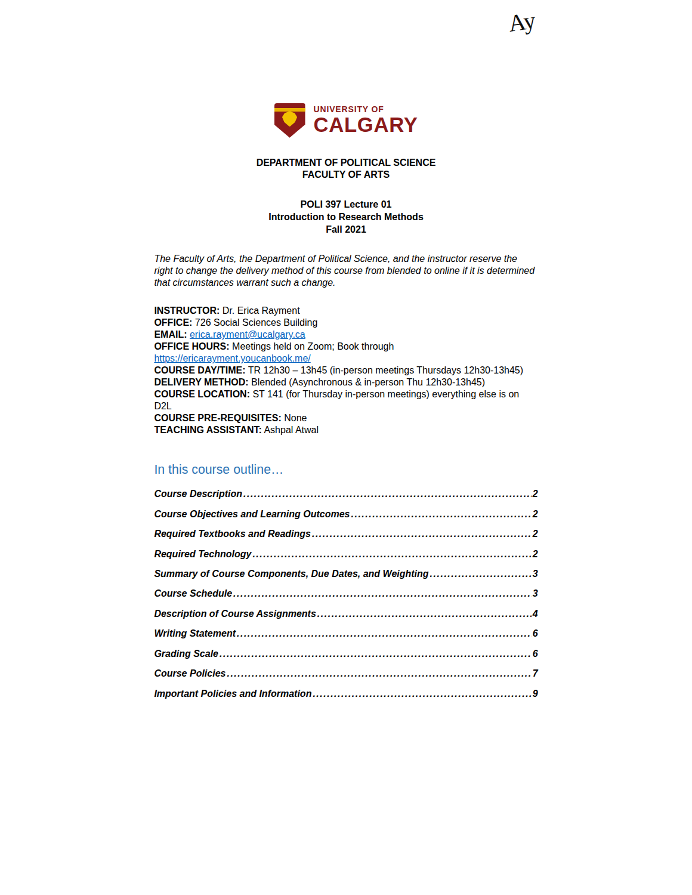Ay
UNIVERSITY OF
CALGARY
DEPARTMENT OF POLITICAL SCIENCE
FACULTY OF ARTS
POLI 397 Lecture 01
Introduction to Research Methods
Fall 2021
The Faculty of Arts, the Department of Political Science, and the instructor reserve the right to change the delivery method of this course from blended to online if it is determined that circumstances warrant such a change.
INSTRUCTOR: Dr. Erica Rayment
OFFICE: 726 Social Sciences Building
EMAIL: erica.rayment@ucalgary.ca
OFFICE HOURS: Meetings held on Zoom; Book through https://ericarayment.youcanbook.me/
COURSE DAY/TIME: TR 12h30 – 13h45 (in-person meetings Thursdays 12h30-13h45)
DELIVERY METHOD: Blended (Asynchronous & in-person Thu 12h30-13h45)
COURSE LOCATION: ST 141 (for Thursday in-person meetings) everything else is on D2L
COURSE PRE-REQUISITES: None
TEACHING ASSISTANT: Ashpal Atwal
In this course outline…
Course Description ................................................................................................................ 2
Course Objectives and Learning Outcomes ............................................................................ 2
Required Textbooks and Readings ....................................................................................... 2
Required Technology ............................................................................................................. 2
Summary of Course Components, Due Dates, and Weighting ................................................ 3
Course Schedule ................................................................................................................... 3
Description of Course Assignments ..................................................................................... 4
Writing Statement ................................................................................................................ 6
Grading Scale ....................................................................................................................... 6
Course Policies ..................................................................................................................... 7
Important Policies and Information ..................................................................................... 9